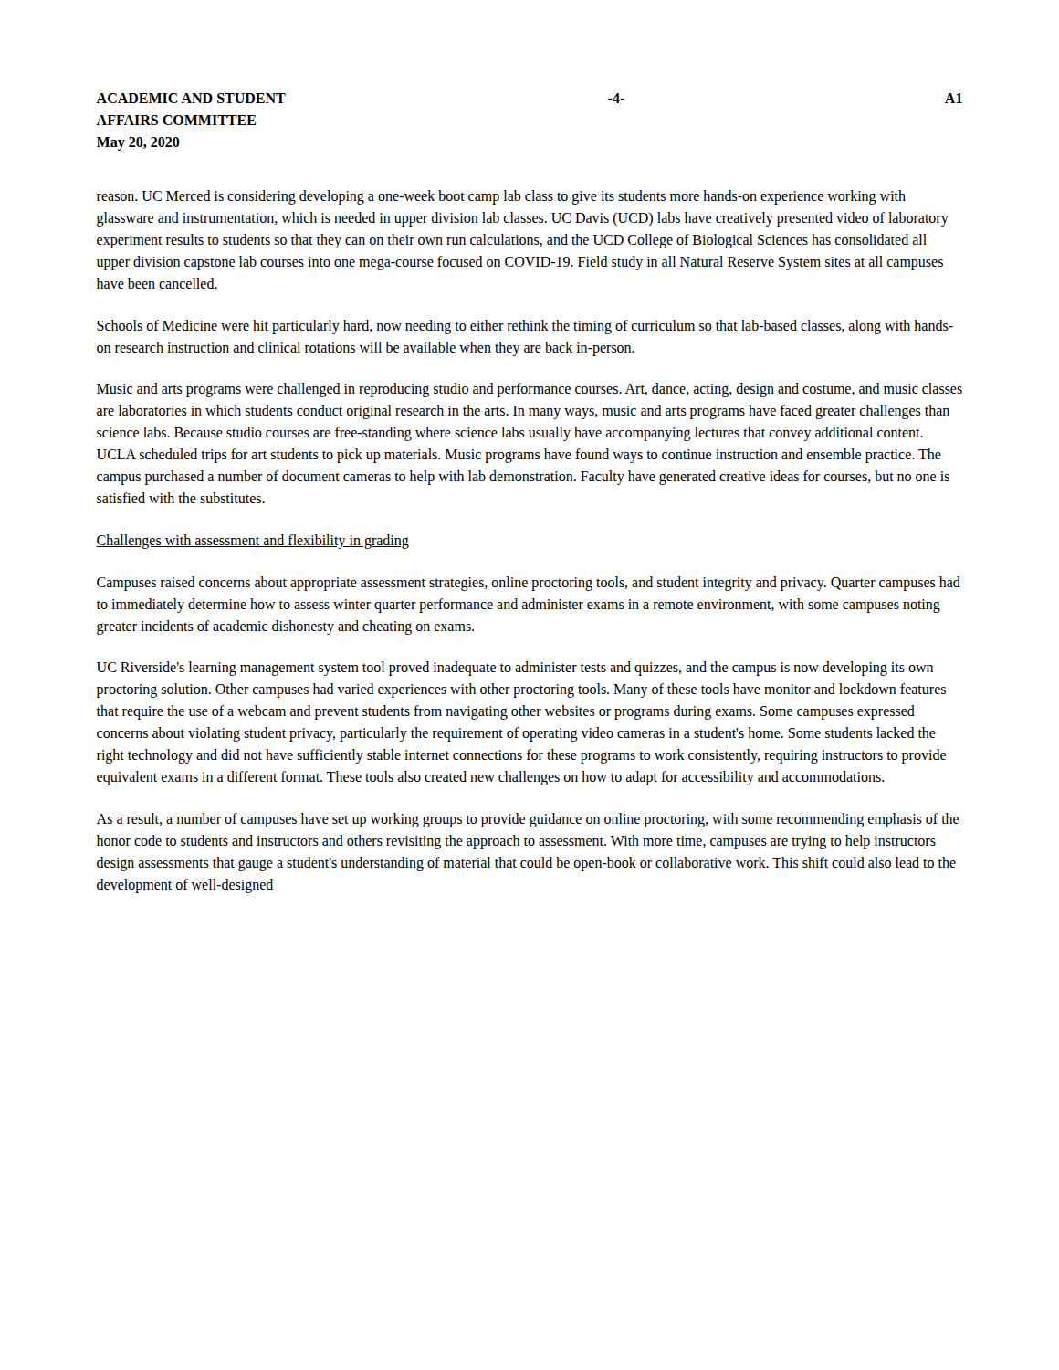ACADEMIC AND STUDENT
AFFAIRS COMMITTEE
May 20, 2020
-4-
A1
reason. UC Merced is considering developing a one-week boot camp lab class to give its students more hands-on experience working with glassware and instrumentation, which is needed in upper division lab classes. UC Davis (UCD) labs have creatively presented video of laboratory experiment results to students so that they can on their own run calculations, and the UCD College of Biological Sciences has consolidated all upper division capstone lab courses into one mega-course focused on COVID-19. Field study in all Natural Reserve System sites at all campuses have been cancelled.
Schools of Medicine were hit particularly hard, now needing to either rethink the timing of curriculum so that lab-based classes, along with hands-on research instruction and clinical rotations will be available when they are back in-person.
Music and arts programs were challenged in reproducing studio and performance courses. Art, dance, acting, design and costume, and music classes are laboratories in which students conduct original research in the arts. In many ways, music and arts programs have faced greater challenges than science labs. Because studio courses are free-standing where science labs usually have accompanying lectures that convey additional content. UCLA scheduled trips for art students to pick up materials. Music programs have found ways to continue instruction and ensemble practice. The campus purchased a number of document cameras to help with lab demonstration. Faculty have generated creative ideas for courses, but no one is satisfied with the substitutes.
Challenges with assessment and flexibility in grading
Campuses raised concerns about appropriate assessment strategies, online proctoring tools, and student integrity and privacy. Quarter campuses had to immediately determine how to assess winter quarter performance and administer exams in a remote environment, with some campuses noting greater incidents of academic dishonesty and cheating on exams.
UC Riverside's learning management system tool proved inadequate to administer tests and quizzes, and the campus is now developing its own proctoring solution. Other campuses had varied experiences with other proctoring tools. Many of these tools have monitor and lockdown features that require the use of a webcam and prevent students from navigating other websites or programs during exams. Some campuses expressed concerns about violating student privacy, particularly the requirement of operating video cameras in a student's home. Some students lacked the right technology and did not have sufficiently stable internet connections for these programs to work consistently, requiring instructors to provide equivalent exams in a different format. These tools also created new challenges on how to adapt for accessibility and accommodations.
As a result, a number of campuses have set up working groups to provide guidance on online proctoring, with some recommending emphasis of the honor code to students and instructors and others revisiting the approach to assessment. With more time, campuses are trying to help instructors design assessments that gauge a student's understanding of material that could be open-book or collaborative work. This shift could also lead to the development of well-designed